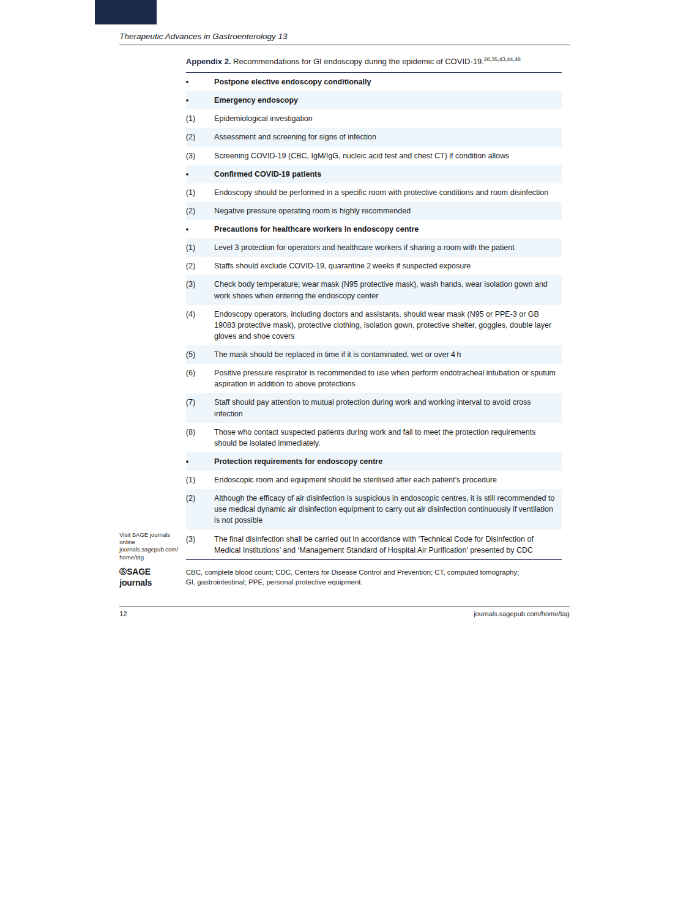Therapeutic Advances in Gastroenterology 13
Appendix 2. Recommendations for GI endoscopy during the epidemic of COVID-19.28,35,43,44,48
| • | Postpone elective endoscopy conditionally |
| • | Emergency endoscopy |
| (1) | Epidemiological investigation |
| (2) | Assessment and screening for signs of infection |
| (3) | Screening COVID-19 (CBC, IgM/IgG, nucleic acid test and chest CT) if condition allows |
| • | Confirmed COVID-19 patients |
| (1) | Endoscopy should be performed in a specific room with protective conditions and room disinfection |
| (2) | Negative pressure operating room is highly recommended |
| • | Precautions for healthcare workers in endoscopy centre |
| (1) | Level 3 protection for operators and healthcare workers if sharing a room with the patient |
| (2) | Staffs should exclude COVID-19, quarantine 2 weeks if suspected exposure |
| (3) | Check body temperature; wear mask (N95 protective mask), wash hands, wear isolation gown and work shoes when entering the endoscopy center |
| (4) | Endoscopy operators, including doctors and assistants, should wear mask (N95 or PPE-3 or GB 19083 protective mask), protective clothing, isolation gown, protective shelter, goggles, double layer gloves and shoe covers |
| (5) | The mask should be replaced in time if it is contaminated, wet or over 4 h |
| (6) | Positive pressure respirator is recommended to use when perform endotracheal intubation or sputum aspiration in addition to above protections |
| (7) | Staff should pay attention to mutual protection during work and working interval to avoid cross infection |
| (8) | Those who contact suspected patients during work and fail to meet the protection requirements should be isolated immediately. |
| • | Protection requirements for endoscopy centre |
| (1) | Endoscopic room and equipment should be sterilised after each patient’s procedure |
| (2) | Although the efficacy of air disinfection is suspicious in endoscopic centres, it is still recommended to use medical dynamic air disinfection equipment to carry out air disinfection continuously if ventilation is not possible |
| (3) | The final disinfection shall be carried out in accordance with ‘Technical Code for Disinfection of Medical Institutions’ and ‘Management Standard of Hospital Air Purification’ presented by CDC |
CBC, complete blood count; CDC, Centers for Disease Control and Prevention; CT, computed tomography;
GI, gastrointestinal; PPE, personal protective equipment.
Visit SAGE journals online
journals.sagepub.com/
home/tag
ⓈSAGE journals
12 journals.sagepub.com/home/tag